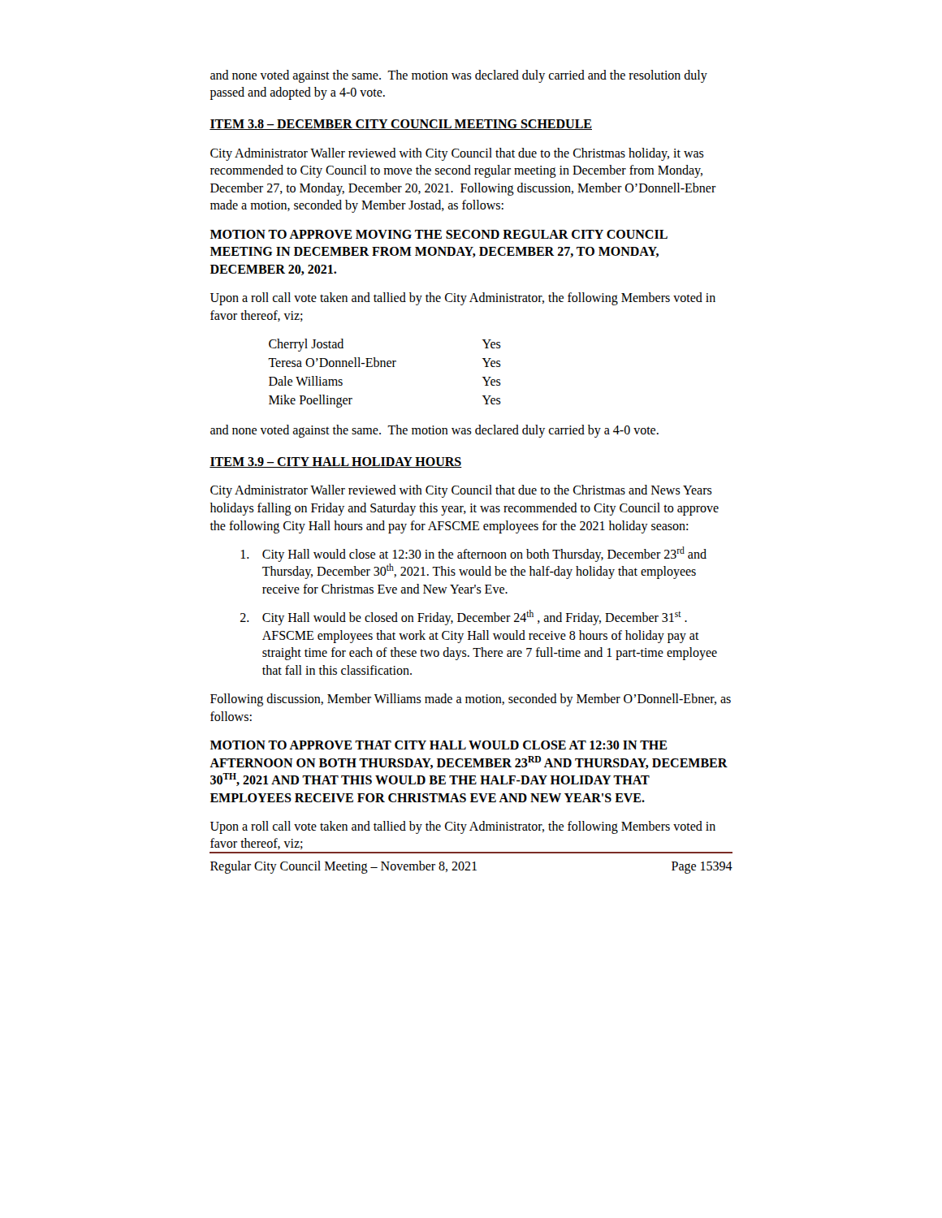and none voted against the same. The motion was declared duly carried and the resolution duly passed and adopted by a 4-0 vote.
Item 3.8 – December City Council Meeting Schedule
City Administrator Waller reviewed with City Council that due to the Christmas holiday, it was recommended to City Council to move the second regular meeting in December from Monday, December 27, to Monday, December 20, 2021. Following discussion, Member O’Donnell-Ebner made a motion, seconded by Member Jostad, as follows:
Motion to approve moving the second regular City Council meeting in December from Monday, December 27, to Monday, December 20, 2021.
Upon a roll call vote taken and tallied by the City Administrator, the following Members voted in favor thereof, viz;
| Cherryl Jostad | Yes |
| Teresa O’Donnell-Ebner | Yes |
| Dale Williams | Yes |
| Mike Poellinger | Yes |
and none voted against the same. The motion was declared duly carried by a 4-0 vote.
Item 3.9 – City Hall Holiday Hours
City Administrator Waller reviewed with City Council that due to the Christmas and News Years holidays falling on Friday and Saturday this year, it was recommended to City Council to approve the following City Hall hours and pay for AFSCME employees for the 2021 holiday season:
City Hall would close at 12:30 in the afternoon on both Thursday, December 23rd and Thursday, December 30th, 2021. This would be the half-day holiday that employees receive for Christmas Eve and New Year's Eve.
City Hall would be closed on Friday, December 24th , and Friday, December 31st . AFSCME employees that work at City Hall would receive 8 hours of holiday pay at straight time for each of these two days. There are 7 full-time and 1 part-time employee that fall in this classification.
Following discussion, Member Williams made a motion, seconded by Member O’Donnell-Ebner, as follows:
Motion to approve that City Hall would close at 12:30 in the afternoon on both Thursday, December 23rd and Thursday, December 30th, 2021 and that this would be the half-day holiday that employees receive for Christmas Eve and New Year's Eve.
Upon a roll call vote taken and tallied by the City Administrator, the following Members voted in favor thereof, viz;
Regular City Council Meeting – November 8, 2021 Page 15394